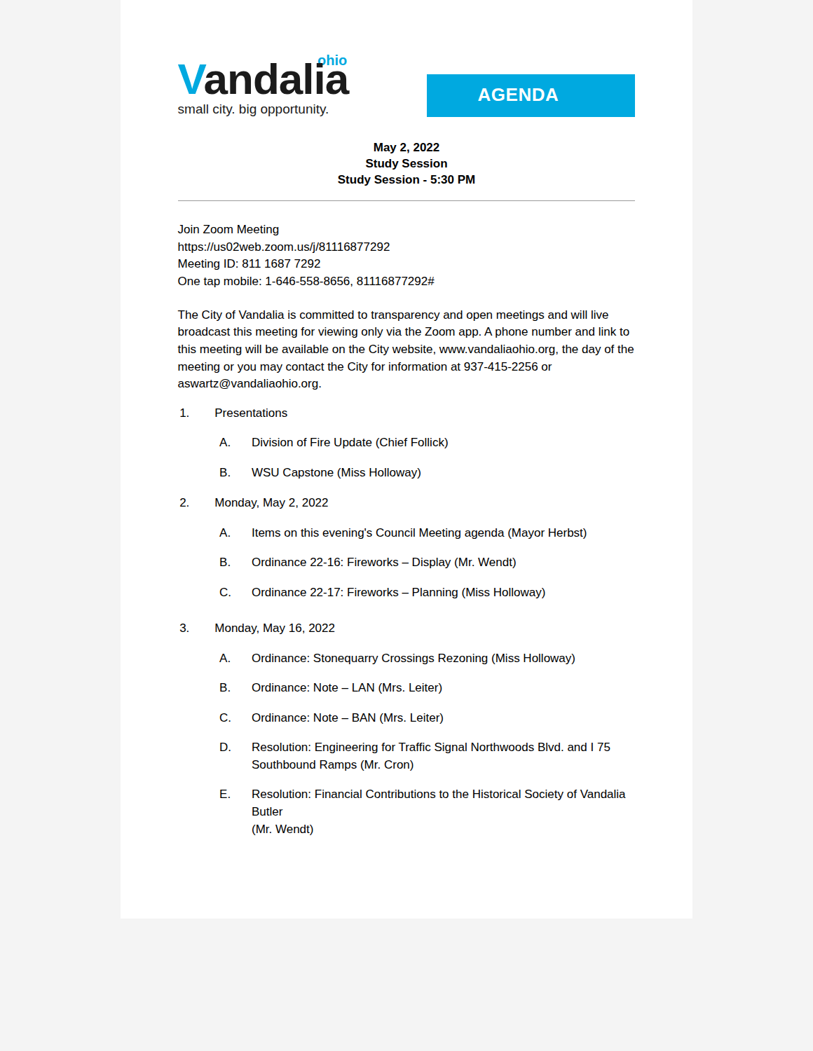ohio Vandalia
small city. big opportunity.
AGENDA
May 2, 2022
Study Session
Study Session - 5:30 PM
Join Zoom Meeting
https://us02web.zoom.us/j/81116877292
Meeting ID: 811 1687 7292
One tap mobile: 1-646-558-8656, 81116877292#
The City of Vandalia is committed to transparency and open meetings and will live broadcast this meeting for viewing only via the Zoom app. A phone number and link to this meeting will be available on the City website, www.vandaliaohio.org, the day of the meeting or you may contact the City for information at 937-415-2256 or aswartz@vandaliaohio.org.
Presentations
Division of Fire Update (Chief Follick)
WSU Capstone (Miss Holloway)
Monday, May 2, 2022
Items on this evening's Council Meeting agenda (Mayor Herbst)
Ordinance 22-16: Fireworks – Display (Mr. Wendt)
Ordinance 22-17: Fireworks – Planning (Miss Holloway)
Monday, May 16, 2022
Ordinance: Stonequarry Crossings Rezoning (Miss Holloway)
Ordinance: Note – LAN (Mrs. Leiter)
Ordinance: Note – BAN (Mrs. Leiter)
Resolution: Engineering for Traffic Signal Northwoods Blvd. and I 75 Southbound Ramps (Mr. Cron)
Resolution: Financial Contributions to the Historical Society of Vandalia Butler
(Mr. Wendt)